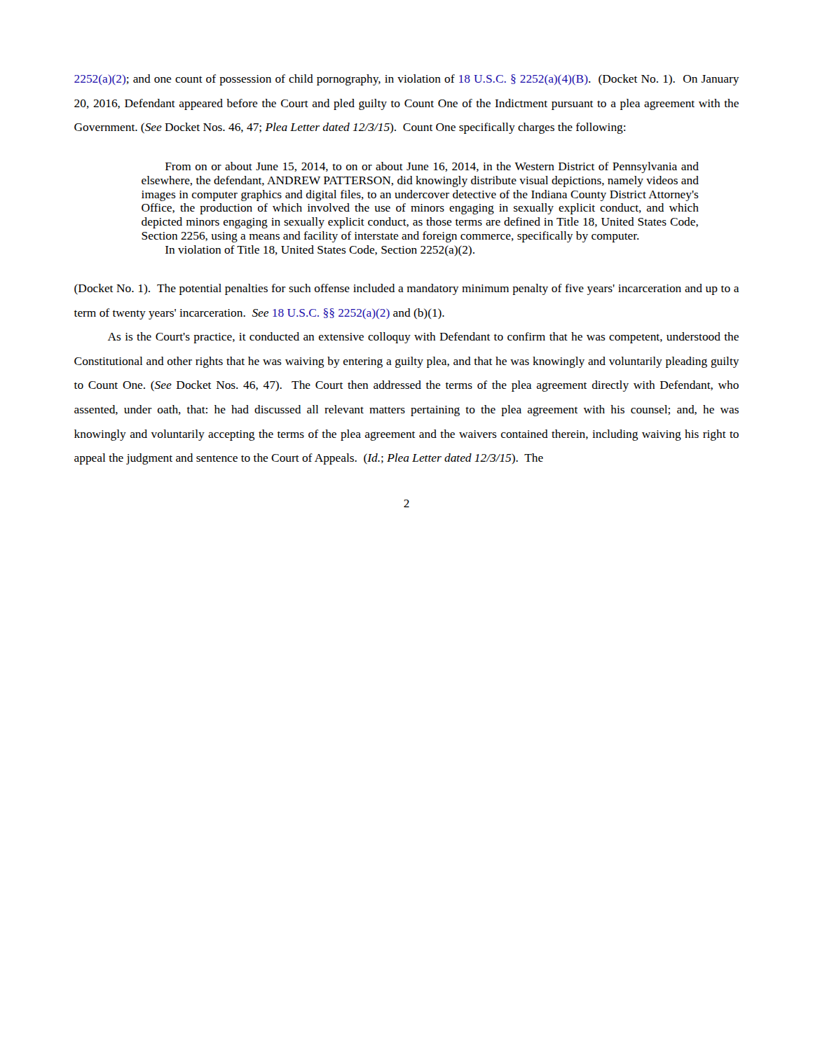2252(a)(2); and one count of possession of child pornography, in violation of 18 U.S.C. § 2252(a)(4)(B). (Docket No. 1). On January 20, 2016, Defendant appeared before the Court and pled guilty to Count One of the Indictment pursuant to a plea agreement with the Government. (See Docket Nos. 46, 47; Plea Letter dated 12/3/15). Count One specifically charges the following:
From on or about June 15, 2014, to on or about June 16, 2014, in the Western District of Pennsylvania and elsewhere, the defendant, ANDREW PATTERSON, did knowingly distribute visual depictions, namely videos and images in computer graphics and digital files, to an undercover detective of the Indiana County District Attorney's Office, the production of which involved the use of minors engaging in sexually explicit conduct, and which depicted minors engaging in sexually explicit conduct, as those terms are defined in Title 18, United States Code, Section 2256, using a means and facility of interstate and foreign commerce, specifically by computer.
In violation of Title 18, United States Code, Section 2252(a)(2).
(Docket No. 1). The potential penalties for such offense included a mandatory minimum penalty of five years' incarceration and up to a term of twenty years' incarceration. See 18 U.S.C. §§ 2252(a)(2) and (b)(1).
As is the Court's practice, it conducted an extensive colloquy with Defendant to confirm that he was competent, understood the Constitutional and other rights that he was waiving by entering a guilty plea, and that he was knowingly and voluntarily pleading guilty to Count One. (See Docket Nos. 46, 47). The Court then addressed the terms of the plea agreement directly with Defendant, who assented, under oath, that: he had discussed all relevant matters pertaining to the plea agreement with his counsel; and, he was knowingly and voluntarily accepting the terms of the plea agreement and the waivers contained therein, including waiving his right to appeal the judgment and sentence to the Court of Appeals. (Id.; Plea Letter dated 12/3/15). The
2